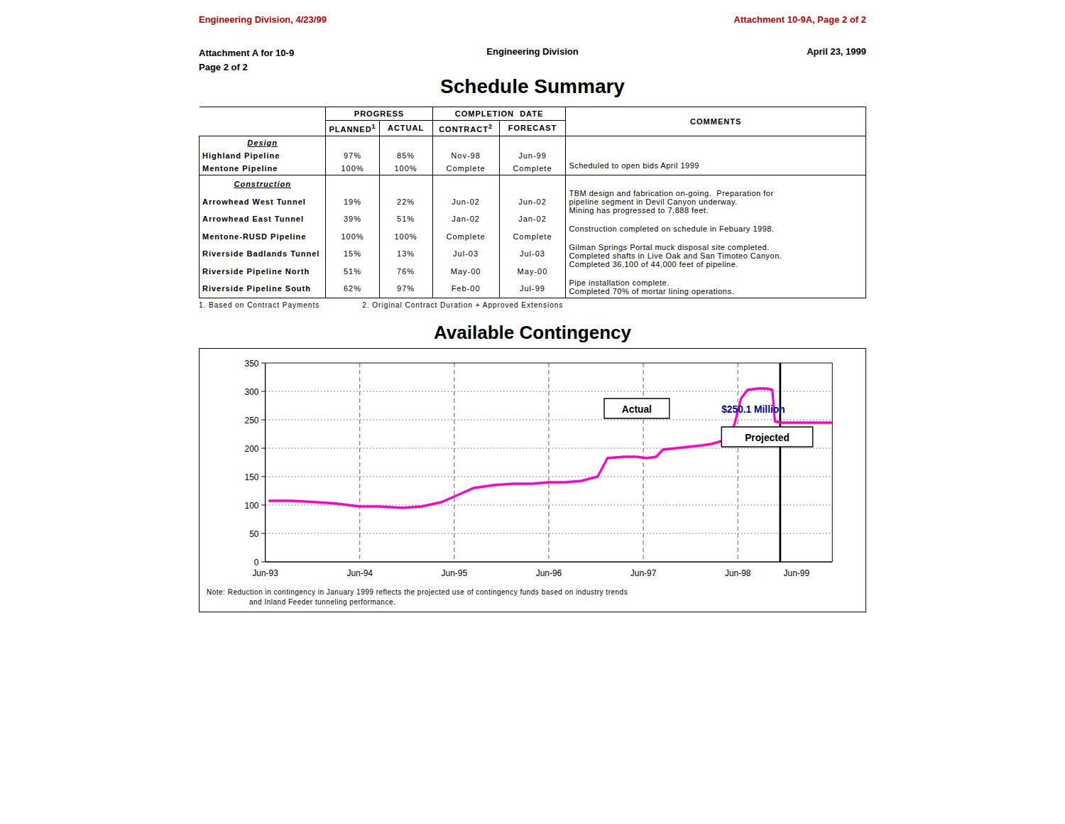Engineering Division, 4/23/99
Attachment 10-9A, Page 2 of 2
Attachment A for 10-9
Page 2 of 2
Engineering Division
April 23, 1999
Schedule Summary
| | PROGRESS | COMPLETION DATE | COMMENTS |
| --- | --- | --- | --- |
| PLANNED 1 | ACTUAL | CONTRACT 2 | FORECAST |
| Design | | | | | Scheduled to open bids April 1999 |
| Highland Pipeline | 97% | 85% | Nov-98 | Jun-99 |
| Mentone Pipeline | 100% | 100% | Complete | Complete |
| Construction | | | | | TBM design and fabrication on-going. Preparation for pipeline segment in Devil Canyon underway. Mining has progressed to 7,888 feet. Construction completed on schedule in Febuary 1998. Gilman Springs Portal muck disposal site completed. Completed shafts in Live Oak and San Timoteo Canyon. Completed 36,100 of 44,000 feet of pipeline. Pipe installation complete. Completed 70% of mortar lining operations. |
| Arrowhead West Tunnel | 19% | 22% | Jun-02 | Jun-02 |
| Arrowhead East Tunnel | 39% | 51% | Jan-02 | Jan-02 |
| Mentone-RUSD Pipeline | 100% | 100% | Complete | Complete |
| Riverside Badlands Tunnel | 15% | 13% | Jul-03 | Jul-03 |
| Riverside Pipeline North | 51% | 76% | May-00 | May-00 |
| Riverside Pipeline South | 62% | 97% | Feb-00 | Jul-99 |
1. Based on Contract Payments
2. Original Contract Duration + Approved Extensions
Available Contingency
350 300 250 200 150 100 50 0 Jun-93 Jun-94 Jun-95 Jun-96 Jun-97 Jun-98 Jun-99 Actual Projected $250.1 Million
Note: Reduction in contingency in January 1999 reflects the projected use of contingency funds based on industry trends
and Inland Feeder tunneling performance.